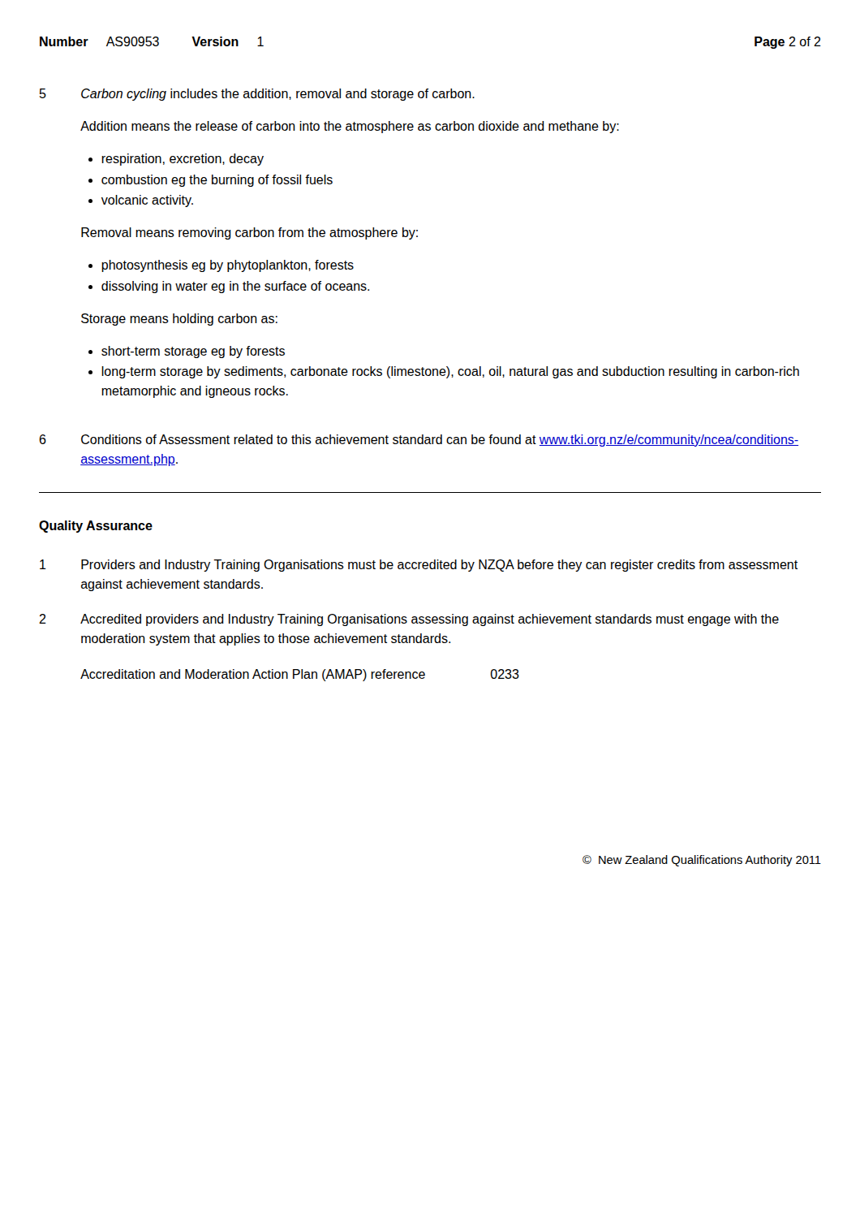Number AS90953
Version 1
Page 2 of 2
5
Carbon cycling includes the addition, removal and storage of carbon.
Addition means the release of carbon into the atmosphere as carbon dioxide and methane by:
respiration, excretion, decay
combustion eg the burning of fossil fuels
volcanic activity.
Removal means removing carbon from the atmosphere by:
photosynthesis eg by phytoplankton, forests
dissolving in water eg in the surface of oceans.
Storage means holding carbon as:
short-term storage eg by forests
long-term storage by sediments, carbonate rocks (limestone), coal, oil, natural gas and subduction resulting in carbon-rich metamorphic and igneous rocks.
6
Conditions of Assessment related to this achievement standard can be found at www.tki.org.nz/e/community/ncea/conditions-assessment.php.
Quality Assurance
1
Providers and Industry Training Organisations must be accredited by NZQA before they can register credits from assessment against achievement standards.
2
Accredited providers and Industry Training Organisations assessing against achievement standards must engage with the moderation system that applies to those achievement standards.
Accreditation and Moderation Action Plan (AMAP) reference
0233
© New Zealand Qualifications Authority 2011